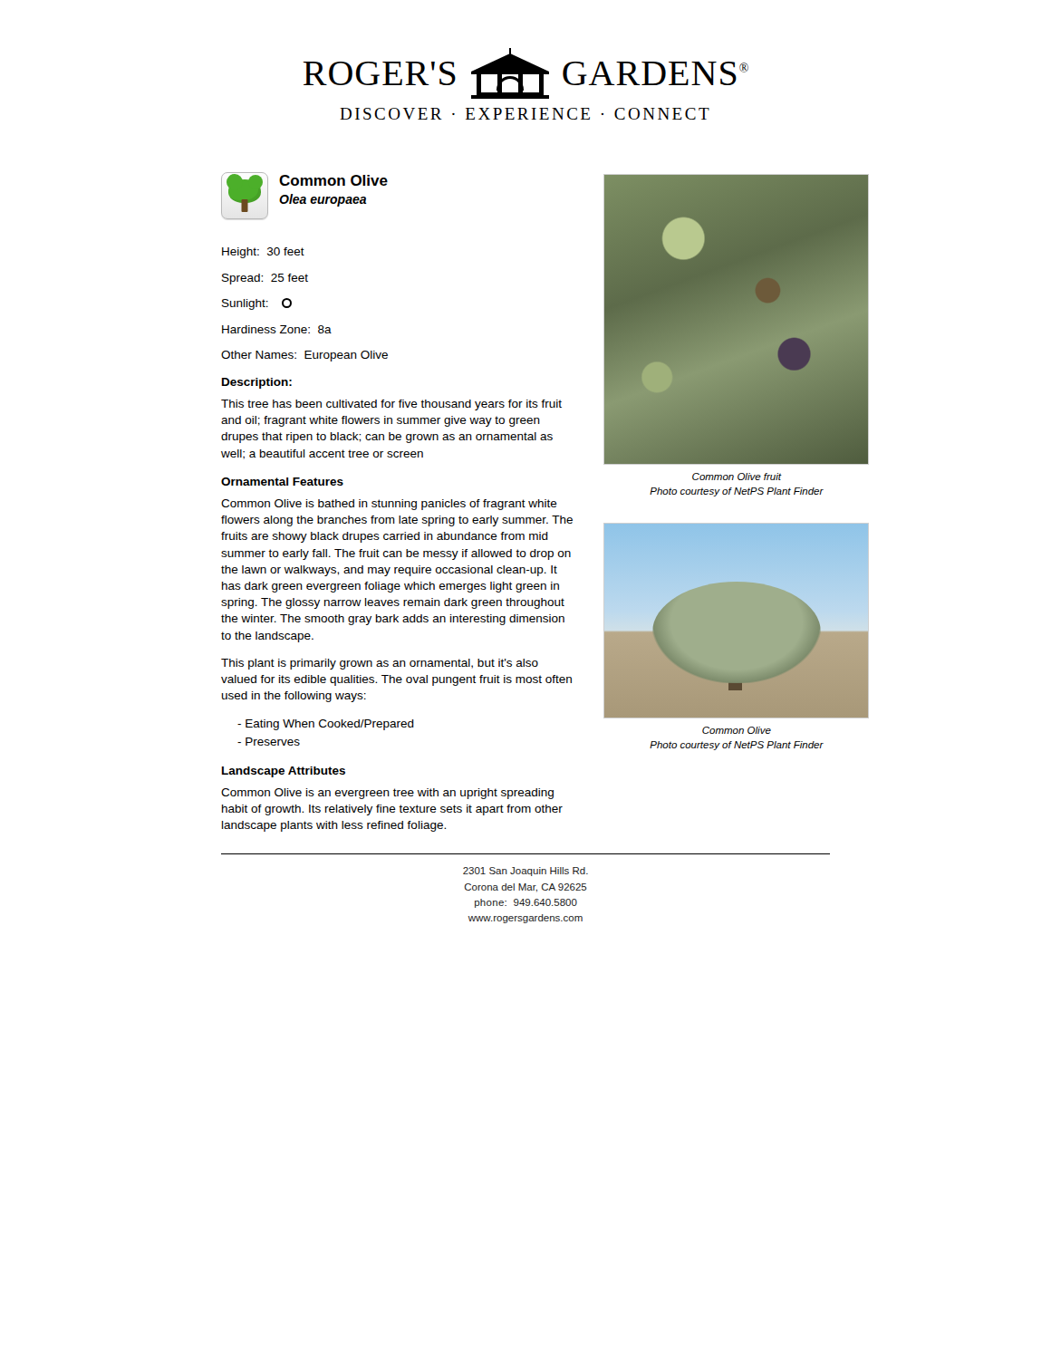ROGER'S GARDENS®
DISCOVER · EXPERIENCE · CONNECT
Common Olive
Olea europaea
Height: 30 feet
Spread: 25 feet
Sunlight:
Hardiness Zone: 8a
Other Names: European Olive
Description:
This tree has been cultivated for five thousand years for its fruit and oil; fragrant white flowers in summer give way to green drupes that ripen to black; can be grown as an ornamental as well; a beautiful accent tree or screen
Ornamental Features
Common Olive is bathed in stunning panicles of fragrant white flowers along the branches from late spring to early summer. The fruits are showy black drupes carried in abundance from mid summer to early fall. The fruit can be messy if allowed to drop on the lawn or walkways, and may require occasional clean-up. It has dark green evergreen foliage which emerges light green in spring. The glossy narrow leaves remain dark green throughout the winter. The smooth gray bark adds an interesting dimension to the landscape.
This plant is primarily grown as an ornamental, but it's also valued for its edible qualities. The oval pungent fruit is most often used in the following ways:
Eating When Cooked/Prepared
Preserves
Landscape Attributes
Common Olive is an evergreen tree with an upright spreading habit of growth. Its relatively fine texture sets it apart from other landscape plants with less refined foliage.
Common Olive fruit
Photo courtesy of NetPS Plant Finder
Common Olive
Photo courtesy of NetPS Plant Finder
2301 San Joaquin Hills Rd.
Corona del Mar, CA 92625
phone: 949.640.5800
www.rogersgardens.com